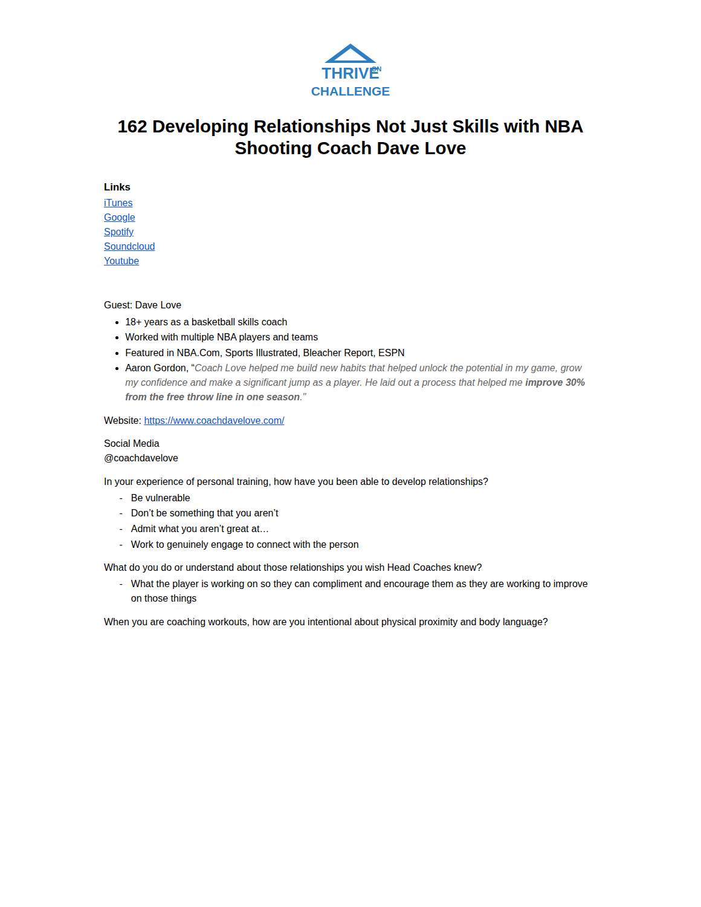THRIVE CHALLENGE ON
162 Developing Relationships Not Just Skills with NBA Shooting Coach Dave Love
Links
iTunes Google Spotify Soundcloud Youtube
Guest: Dave Love
18+ years as a basketball skills coach
Worked with multiple NBA players and teams
Featured in NBA.Com, Sports Illustrated, Bleacher Report, ESPN
Aaron Gordon, “Coach Love helped me build new habits that helped unlock the potential in my game, grow my confidence and make a significant jump as a player. He laid out a process that helped me improve 30% from the free throw line in one season."
Website: https://www.coachdavelove.com/
Social Media
@coachdavelove
In your experience of personal training, how have you been able to develop relationships?
Be vulnerable
Don’t be something that you aren’t
Admit what you aren’t great at…
Work to genuinely engage to connect with the person
What do you do or understand about those relationships you wish Head Coaches knew?
What the player is working on so they can compliment and encourage them as they are working to improve on those things
When you are coaching workouts, how are you intentional about physical proximity and body language?